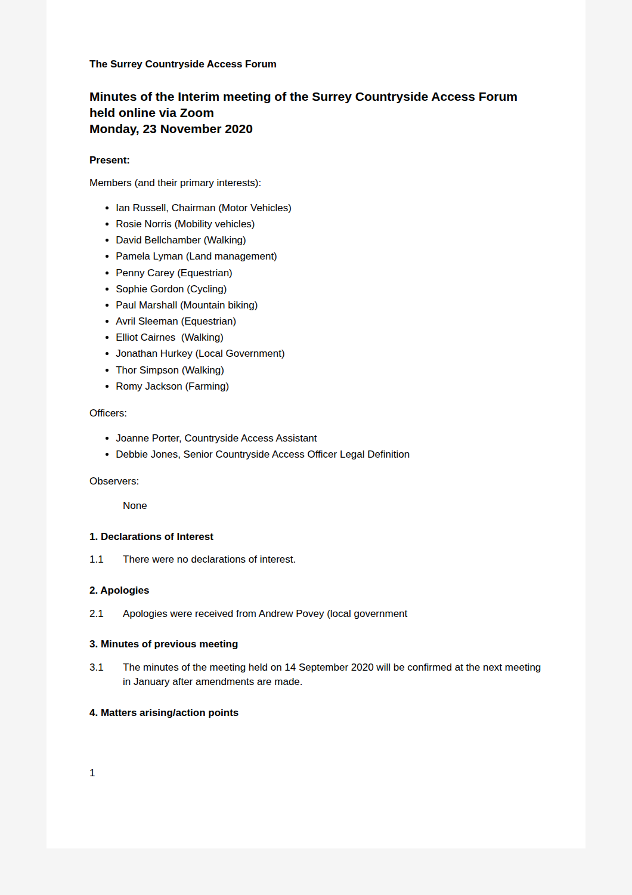The Surrey Countryside Access Forum
Minutes of the Interim meeting of the Surrey Countryside Access Forum
held online via Zoom
Monday, 23 November 2020
Present:
Members (and their primary interests):
Ian Russell, Chairman (Motor Vehicles)
Rosie Norris (Mobility vehicles)
David Bellchamber (Walking)
Pamela Lyman (Land management)
Penny Carey (Equestrian)
Sophie Gordon (Cycling)
Paul Marshall (Mountain biking)
Avril Sleeman (Equestrian)
Elliot Cairnes (Walking)
Jonathan Hurkey (Local Government)
Thor Simpson (Walking)
Romy Jackson (Farming)
Officers:
Joanne Porter, Countryside Access Assistant
Debbie Jones, Senior Countryside Access Officer Legal Definition
Observers:
None
1. Declarations of Interest
1.1
There were no declarations of interest.
2. Apologies
2.1
Apologies were received from Andrew Povey (local government
3. Minutes of previous meeting
3.1
The minutes of the meeting held on 14 September 2020 will be confirmed at the next meeting in January after amendments are made.
4. Matters arising/action points
1